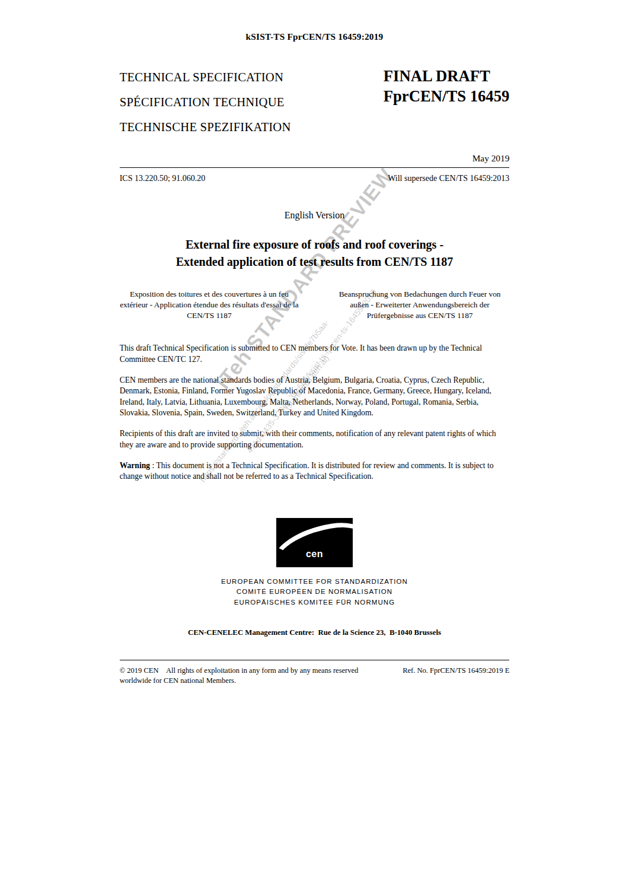kSIST-TS FprCEN/TS 16459:2019
TECHNICAL SPECIFICATION
SPÉCIFICATION TECHNIQUE
TECHNISCHE SPEZIFIKATION
FINAL DRAFT
FprCEN/TS 16459
May 2019
ICS 13.220.50; 91.060.20
Will supersede CEN/TS 16459:2013
English Version
External fire exposure of roofs and roof coverings -
Extended application of test results from CEN/TS 1187
Exposition des toitures et des couvertures à un feu extérieur - Application étendue des résultats d'essai de la CEN/TS 1187
Beanspruchung von Bedachungen durch Feuer von außen - Erweiterter Anwendungsbereich der Prüfergebnisse aus CEN/TS 1187
This draft Technical Specification is submitted to CEN members for Vote. It has been drawn up by the Technical Committee CEN/TC 127.
CEN members are the national standards bodies of Austria, Belgium, Bulgaria, Croatia, Cyprus, Czech Republic, Denmark, Estonia, Finland, Former Yugoslav Republic of Macedonia, France, Germany, Greece, Hungary, Iceland, Ireland, Italy, Latvia, Lithuania, Luxembourg, Malta, Netherlands, Norway, Poland, Portugal, Romania, Serbia, Slovakia, Slovenia, Spain, Sweden, Switzerland, Turkey and United Kingdom.
Recipients of this draft are invited to submit, with their comments, notification of any relevant patent rights of which they are aware and to provide supporting documentation.
Warning : This document is not a Technical Specification. It is distributed for review and comments. It is subject to change without notice and shall not be referred to as a Technical Specification.
cen
EUROPEAN COMMITTEE FOR STANDARDIZATION
COMITÉ EUROPÉEN DE NORMALISATION
EUROPÄISCHES KOMITEE FÜR NORMUNG
CEN-CENELEC Management Centre: Rue de la Science 23, B-1040 Brussels
© 2019 CEN All rights of exploitation in any form and by any means reserved worldwide for CEN national Members.
Ref. No. FprCEN/TS 16459:2019 E
iTeh STANDARD PREVIEW
https://standards.iteh.ai/catalog/standards/sist/fe7b5aa-
471d-9435-320e9 39c68a/ksist-ts-fprcen-ts-16459-2019
(standards.iteh.ai)